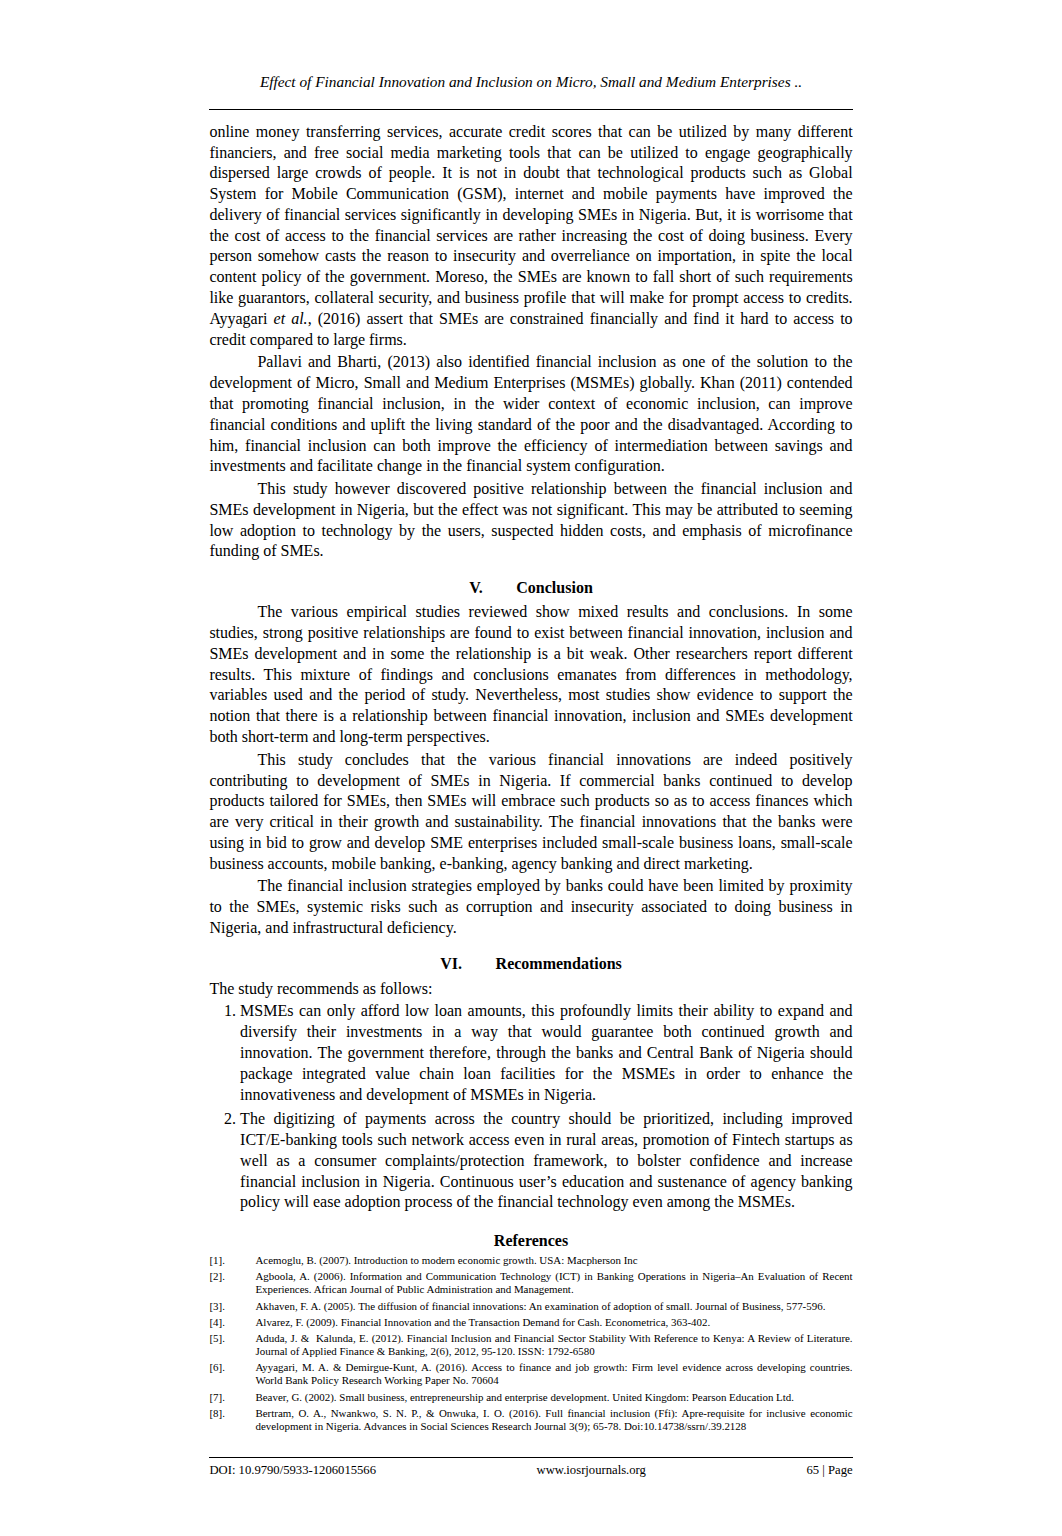Effect of Financial Innovation and Inclusion on Micro, Small and Medium Enterprises ..
online money transferring services, accurate credit scores that can be utilized by many different financiers, and free social media marketing tools that can be utilized to engage geographically dispersed large crowds of people. It is not in doubt that technological products such as Global System for Mobile Communication (GSM), internet and mobile payments have improved the delivery of financial services significantly in developing SMEs in Nigeria. But, it is worrisome that the cost of access to the financial services are rather increasing the cost of doing business. Every person somehow casts the reason to insecurity and overreliance on importation, in spite the local content policy of the government. Moreso, the SMEs are known to fall short of such requirements like guarantors, collateral security, and business profile that will make for prompt access to credits. Ayyagari et al., (2016) assert that SMEs are constrained financially and find it hard to access to credit compared to large firms.
Pallavi and Bharti, (2013) also identified financial inclusion as one of the solution to the development of Micro, Small and Medium Enterprises (MSMEs) globally. Khan (2011) contended that promoting financial inclusion, in the wider context of economic inclusion, can improve financial conditions and uplift the living standard of the poor and the disadvantaged. According to him, financial inclusion can both improve the efficiency of intermediation between savings and investments and facilitate change in the financial system configuration.
This study however discovered positive relationship between the financial inclusion and SMEs development in Nigeria, but the effect was not significant. This may be attributed to seeming low adoption to technology by the users, suspected hidden costs, and emphasis of microfinance funding of SMEs.
V. Conclusion
The various empirical studies reviewed show mixed results and conclusions. In some studies, strong positive relationships are found to exist between financial innovation, inclusion and SMEs development and in some the relationship is a bit weak. Other researchers report different results. This mixture of findings and conclusions emanates from differences in methodology, variables used and the period of study. Nevertheless, most studies show evidence to support the notion that there is a relationship between financial innovation, inclusion and SMEs development both short-term and long-term perspectives.
This study concludes that the various financial innovations are indeed positively contributing to development of SMEs in Nigeria. If commercial banks continued to develop products tailored for SMEs, then SMEs will embrace such products so as to access finances which are very critical in their growth and sustainability. The financial innovations that the banks were using in bid to grow and develop SME enterprises included small-scale business loans, small-scale business accounts, mobile banking, e-banking, agency banking and direct marketing.
The financial inclusion strategies employed by banks could have been limited by proximity to the SMEs, systemic risks such as corruption and insecurity associated to doing business in Nigeria, and infrastructural deficiency.
VI. Recommendations
The study recommends as follows:
MSMEs can only afford low loan amounts, this profoundly limits their ability to expand and diversify their investments in a way that would guarantee both continued growth and innovation. The government therefore, through the banks and Central Bank of Nigeria should package integrated value chain loan facilities for the MSMEs in order to enhance the innovativeness and development of MSMEs in Nigeria.
The digitizing of payments across the country should be prioritized, including improved ICT/E-banking tools such network access even in rural areas, promotion of Fintech startups as well as a consumer complaints/protection framework, to bolster confidence and increase financial inclusion in Nigeria. Continuous user’s education and sustenance of agency banking policy will ease adoption process of the financial technology even among the MSMEs.
References
| [1]. | Acemoglu, B. (2007). Introduction to modern economic growth. USA: Macpherson Inc |
| [2]. | Agboola, A. (2006). Information and Communication Technology (ICT) in Banking Operations in Nigeria–An Evaluation of Recent Experiences. African Journal of Public Administration and Management. |
| [3]. | Akhaven, F. A. (2005). The diffusion of financial innovations: An examination of adoption of small. Journal of Business, 577-596. |
| [4]. | Alvarez, F. (2009). Financial Innovation and the Transaction Demand for Cash. Econometrica, 363-402. |
| [5]. | Aduda, J. & Kalunda, E. (2012). Financial Inclusion and Financial Sector Stability With Reference to Kenya: A Review of Literature. Journal of Applied Finance & Banking, 2(6), 2012, 95-120. ISSN: 1792-6580 |
| [6]. | Ayyagari, M. A. & Demirgue-Kunt, A. (2016). Access to finance and job growth: Firm level evidence across developing countries. World Bank Policy Research Working Paper No. 70604 |
| [7]. | Beaver, G. (2002). Small business, entrepreneurship and enterprise development. United Kingdom: Pearson Education Ltd. |
| [8]. | Bertram, O. A., Nwankwo, S. N. P., & Onwuka, I. O. (2016). Full financial inclusion (Ffi): Apre-requisite for inclusive economic development in Nigeria. Advances in Social Sciences Research Journal 3(9); 65-78. Doi:10.14738/ssrn/.39.2128 |
DOI: 10.9790/5933-1206015566 www.iosrjournals.org 65 | Page